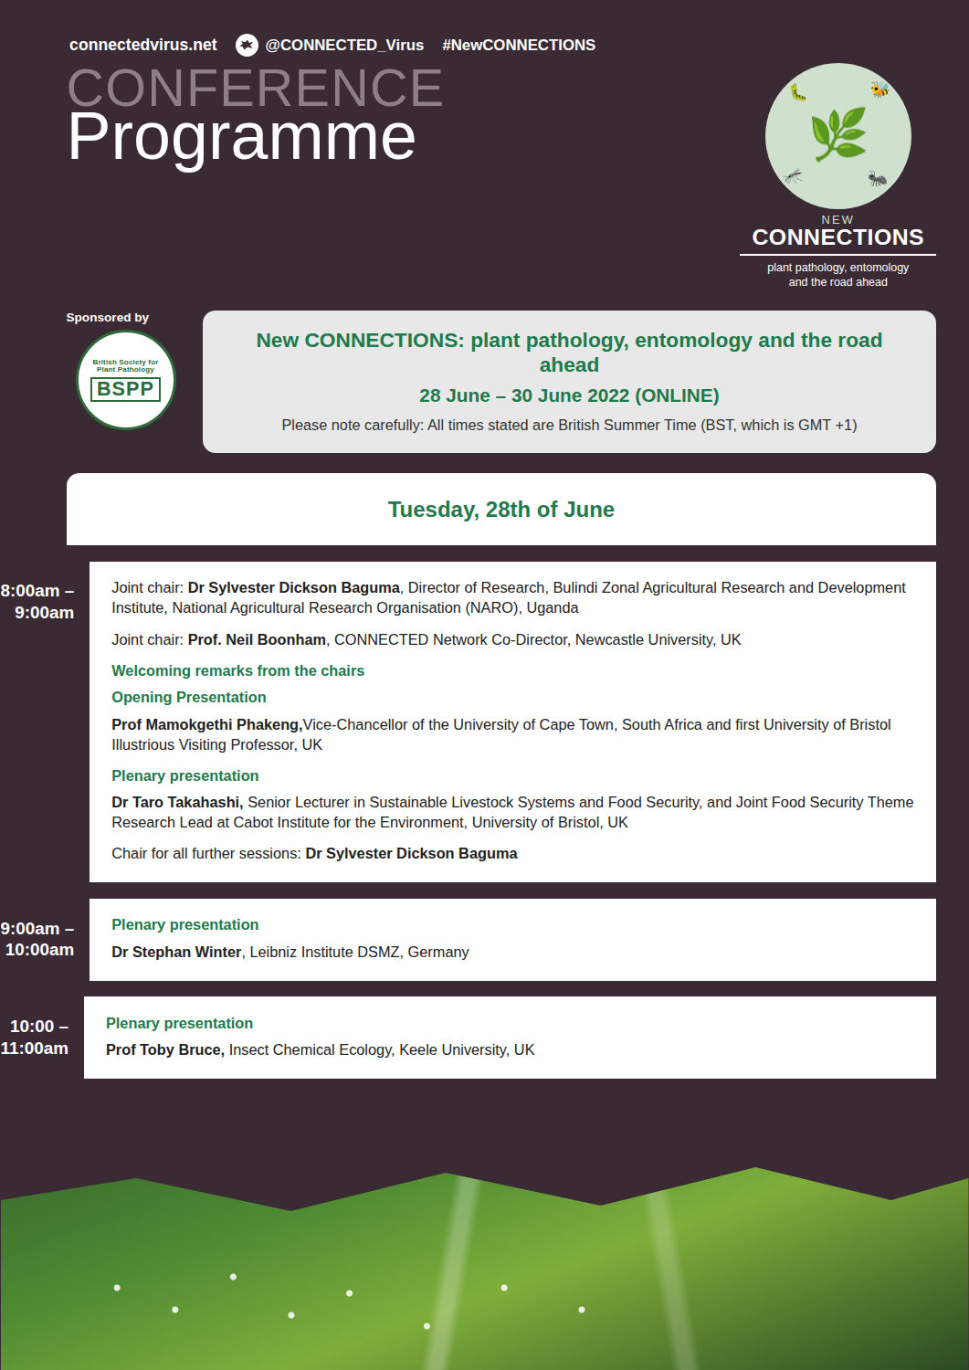connectedvirus.net @CONNECTED_Virus #NewCONNECTIONS
Conference Programme
🌿 🐛 🐝 🦟 🐜
NEW
CONNECTIONS
plant pathology, entomology
and the road ahead
Sponsored by
British Society for Plant Pathology
BSPP
New CONNECTIONS: plant pathology, entomology and the road ahead
28 June – 30 June 2022 (ONLINE)
Please note carefully: All times stated are British Summer Time (BST, which is GMT +1)
Tuesday, 28th of June
8:00am –
9:00am
Joint chair: Dr Sylvester Dickson Baguma, Director of Research, Bulindi Zonal Agricultural Research and Development Institute, National Agricultural Research Organisation (NARO), Uganda
Joint chair: Prof. Neil Boonham, CONNECTED Network Co-Director, Newcastle University, UK
Welcoming remarks from the chairs
Opening Presentation
Prof Mamokgethi Phakeng, Vice-Chancellor of the University of Cape Town, South Africa and first University of Bristol Illustrious Visiting Professor, UK
Plenary presentation
Dr Taro Takahashi, Senior Lecturer in Sustainable Livestock Systems and Food Security, and Joint Food Security Theme Research Lead at Cabot Institute for the Environment, University of Bristol, UK
Chair for all further sessions: Dr Sylvester Dickson Baguma
9:00am –
10:00am
Plenary presentation
Dr Stephan Winter, Leibniz Institute DSMZ, Germany
10:00 –
11:00am
Plenary presentation
Prof Toby Bruce, Insect Chemical Ecology, Keele University, UK